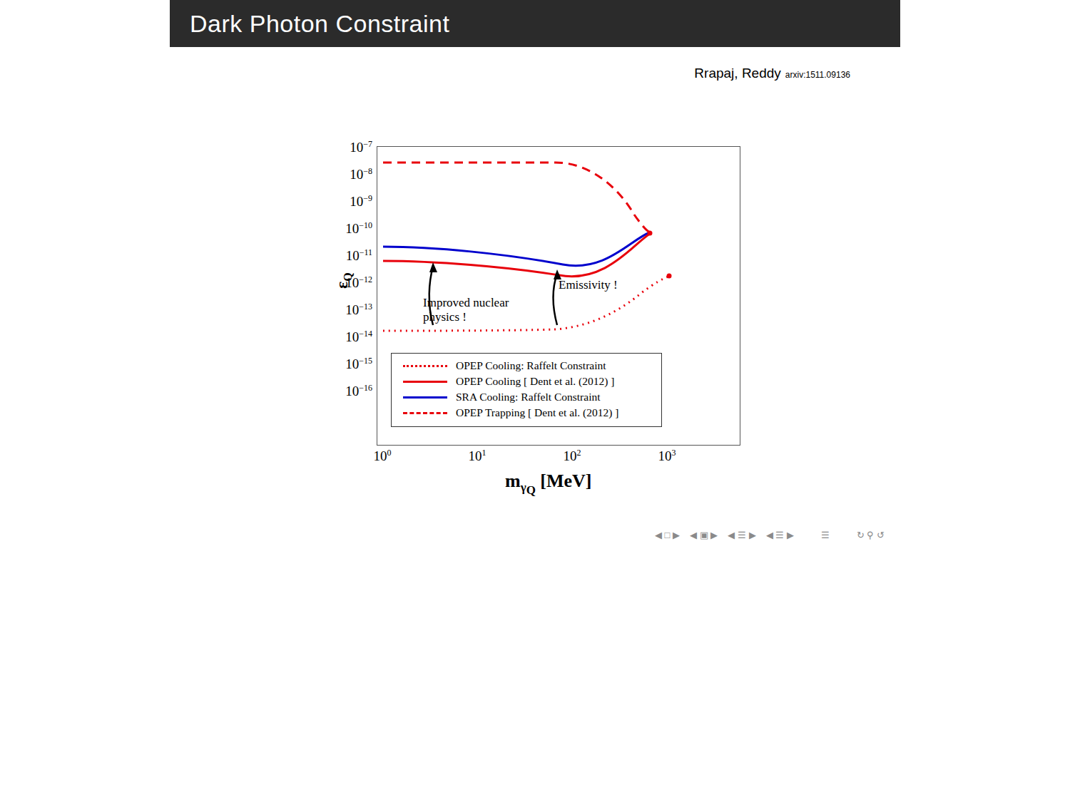Dark Photon Constraint
Rrapaj, Reddy arxiv:1511.09136
εQ
10−7
10−8
10−9
10−10
10−11
10−12
10−13
10−14
10−15
10−16
Improved nuclear
physics !
Emissivity !
OPEP Cooling: Raffelt Constraint
OPEP Cooling [ Dent et al. (2012) ]
SRA Cooling: Raffelt Constraint
OPEP Trapping [ Dent et al. (2012) ]
100
101
102
103
mγQ [MeV]
◀ □ ▶ ◀ ▣ ▶ ◀ ☰ ▶ ◀ ☰ ▶ ☰ ↻ ⚲ ↺